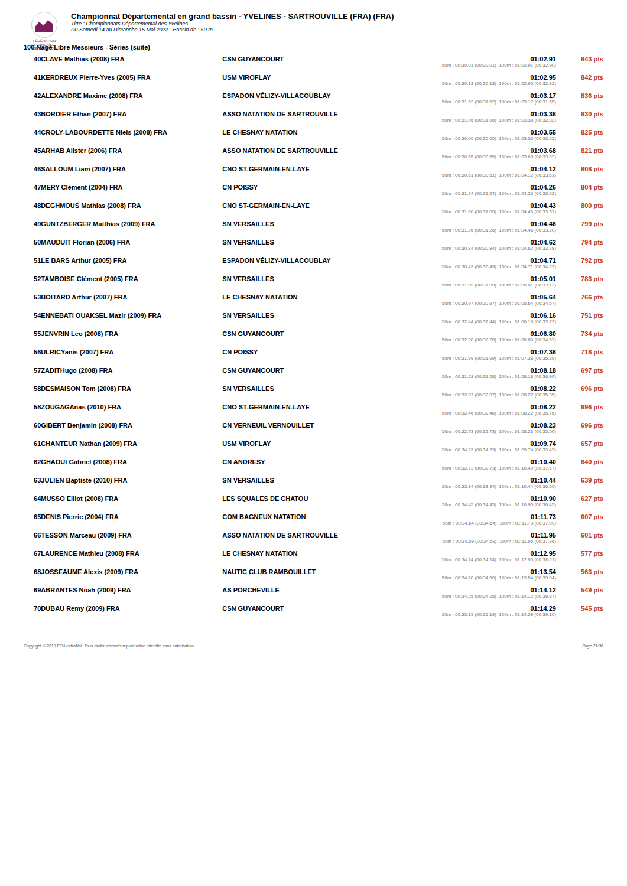FÉDÉRATION FRANÇAISE
DE NATATION
Championnat Départemental en grand bassin - YVELINES - SARTROUVILLE (FRA) (FRA)
Titre : Championnats Départemental des Yvelines
Du Samedi 14 au Dimanche 15 Mai 2022 - Bassin de : 50 m.
100 Nage Libre Messieurs - Séries (suite)
| 40 | CLAVE Mathias (2008) FRA | CSN GUYANCOURT | 01:02.91 50m : 00:30.01 (00:30.01) 100m : 01:02.91 (00:32.90) | 843 pts |
| 41 | KERDREUX Pierre-Yves (2005) FRA | USM VIROFLAY | 01:02.95 50m : 00:30.13 (00:30.13) 100m : 01:02.95 (00:32.82) | 842 pts |
| 42 | ALEXANDRE Maxime (2008) FRA | ESPADON VÉLIZY-VILLACOUBLAY | 01:03.17 50m : 00:31.62 (00:31.62) 100m : 01:03.17 (00:31.55) | 836 pts |
| 43 | BORDIER Ethan (2007) FRA | ASSO NATATION DE SARTROUVILLE | 01:03.38 50m : 00:31.06 (00:31.06) 100m : 01:03.38 (00:32.32) | 830 pts |
| 44 | CROLY-LABOURDETTE Niels (2008) FRA | LE CHESNAY NATATION | 01:03.55 50m : 00:30.00 (00:30.00) 100m : 01:03.55 (00:33.55) | 825 pts |
| 45 | ARHAB Alister (2006) FRA | ASSO NATATION DE SARTROUVILLE | 01:03.68 50m : 00:30.65 (00:30.65) 100m : 01:03.68 (00:33.03) | 821 pts |
| 46 | SALLOUM Liam (2007) FRA | CNO ST-GERMAIN-EN-LAYE | 01:04.12 50m : 00:30.51 (00:30.51) 100m : 01:04.12 (00:33.61) | 808 pts |
| 47 | MERY Clément (2004) FRA | CN POISSY | 01:04.26 50m : 00:31.24 (00:31.24) 100m : 01:04.26 (00:33.02) | 804 pts |
| 48 | DEGHMOUS Mathias (2008) FRA | CNO ST-GERMAIN-EN-LAYE | 01:04.43 50m : 00:31.06 (00:31.06) 100m : 01:04.43 (00:33.37) | 800 pts |
| 49 | GUNTZBERGER Matthias (2009) FRA | SN VERSAILLES | 01:04.46 50m : 00:31.26 (00:31.26) 100m : 01:04.46 (00:33.20) | 799 pts |
| 50 | MAUDUIT Florian (2006) FRA | SN VERSAILLES | 01:04.62 50m : 00:30.84 (00:30.84) 100m : 01:04.62 (00:33.78) | 794 pts |
| 51 | LE BARS Arthur (2005) FRA | ESPADON VÉLIZY-VILLACOUBLAY | 01:04.71 50m : 00:30.49 (00:30.49) 100m : 01:04.71 (00:34.22) | 792 pts |
| 52 | TAMBOISE Clément (2005) FRA | SN VERSAILLES | 01:05.01 50m : 00:31.89 (00:31.89) 100m : 01:05.01 (00:33.12) | 783 pts |
| 53 | BOITARD Arthur (2007) FRA | LE CHESNAY NATATION | 01:05.64 50m : 00:30.97 (00:30.97) 100m : 01:05.64 (00:34.67) | 766 pts |
| 54 | ENNEBATI OUAKSEL Mazir (2009) FRA | SN VERSAILLES | 01:06.16 50m : 00:32.44 (00:32.44) 100m : 01:06.16 (00:33.72) | 751 pts |
| 55 | JENVRIN Leo (2008) FRA | CSN GUYANCOURT | 01:06.80 50m : 00:32.28 (00:32.28) 100m : 01:06.80 (00:34.52) | 734 pts |
| 56 | ULRICYanis (2007) FRA | CN POISSY | 01:07.38 50m : 00:31.99 (00:31.99) 100m : 01:07.38 (00:35.39) | 718 pts |
| 57 | ZADITHugo (2008) FRA | CSN GUYANCOURT | 01:08.18 50m : 00:31.28 (00:31.28) 100m : 01:08.18 (00:36.90) | 697 pts |
| 58 | DESMAISON Tom (2008) FRA | SN VERSAILLES | 01:08.22 50m : 00:32.87 (00:32.87) 100m : 01:08.22 (00:35.35) | 696 pts |
| 58 | ZOUGAGAnas (2010) FRA | CNO ST-GERMAIN-EN-LAYE | 01:08.22 50m : 00:32.46 (00:32.46) 100m : 01:08.22 (00:35.76) | 696 pts |
| 60 | GIBERT Benjamin (2008) FRA | CN VERNEUIL VERNOUILLET | 01:08.23 50m : 00:32.73 (00:32.73) 100m : 01:08.23 (00:35.50) | 696 pts |
| 61 | CHANTEUR Nathan (2009) FRA | USM VIROFLAY | 01:09.74 50m : 00:34.29 (00:34.29) 100m : 01:09.74 (00:35.45) | 657 pts |
| 62 | GHAOUI Gabriel (2008) FRA | CN ANDRESY | 01:10.40 50m : 00:32.73 (00:32.73) 100m : 01:10.40 (00:37.67) | 640 pts |
| 63 | JULIEN Baptiste (2010) FRA | SN VERSAILLES | 01:10.44 50m : 00:33.94 (00:33.94) 100m : 01:10.44 (00:36.50) | 639 pts |
| 64 | MUSSO Elliot (2008) FRA | LES SQUALES DE CHATOU | 01:10.90 50m : 00:34.45 (00:34.45) 100m : 01:10.90 (00:36.45) | 627 pts |
| 65 | DENIS Pierric (2004) FRA | COM BAGNEUX NATATION | 01:11.73 50m : 00:34.64 (00:34.64) 100m : 01:11.73 (00:37.09) | 607 pts |
| 66 | TESSON Marceau (2009) FRA | ASSO NATATION DE SARTROUVILLE | 01:11.95 50m : 00:34.59 (00:34.59) 100m : 01:11.95 (00:37.36) | 601 pts |
| 67 | LAURENCE Mathieu (2008) FRA | LE CHESNAY NATATION | 01:12.95 50m : 00:34.74 (00:34.74) 100m : 01:12.95 (00:38.21) | 577 pts |
| 68 | JOSSEAUME Alexis (2009) FRA | NAUTIC CLUB RAMBOUILLET | 01:13.54 50m : 00:34.50 (00:34.50) 100m : 01:13.54 (00:39.04) | 563 pts |
| 69 | ABRANTES Noah (2009) FRA | AS PORCHEVILLE | 01:14.12 50m : 00:34.25 (00:34.25) 100m : 01:14.12 (00:39.87) | 549 pts |
| 70 | DUBAU Remy (2009) FRA | CSN GUYANCOURT | 01:14.29 50m : 00:35.19 (00:35.19) 100m : 01:14.29 (00:39.10) | 545 pts |
Copyright © 2019 FFN-extraNat. Tous droits réservés reproduction interdite sans autorisation.
Page 21/36